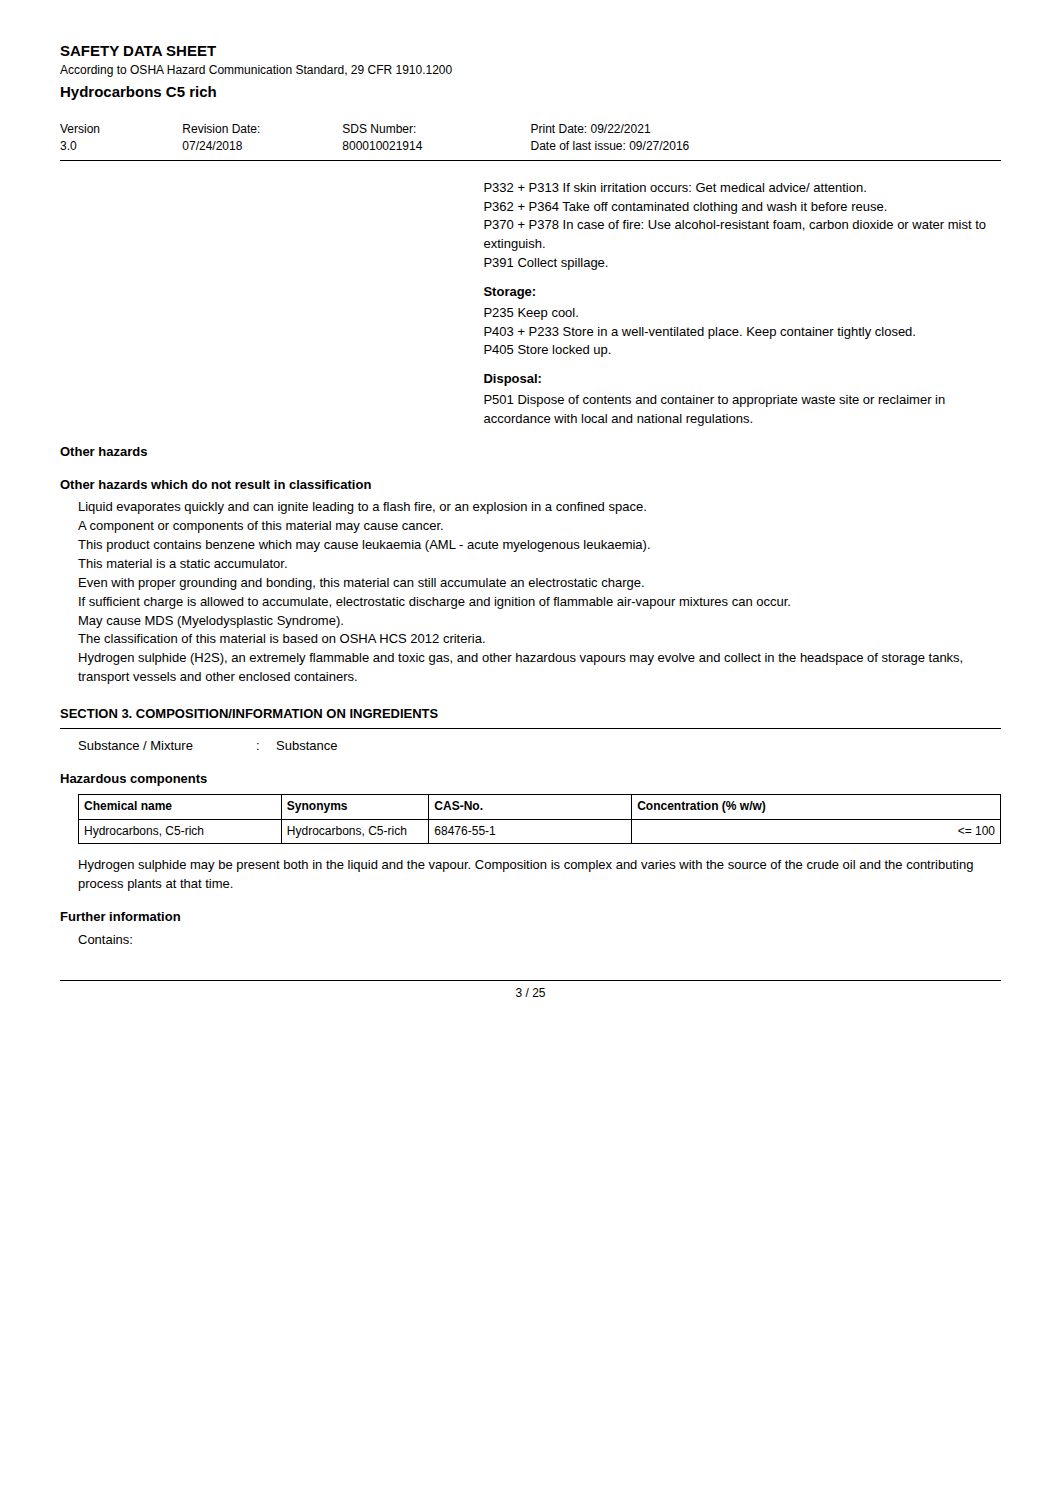SAFETY DATA SHEET
According to OSHA Hazard Communication Standard, 29 CFR 1910.1200
Hydrocarbons C5 rich
| Version 3.0 | Revision Date: 07/24/2018 | SDS Number: 800010021914 | Print Date: 09/22/2021 Date of last issue: 09/27/2016 |
P332 + P313 If skin irritation occurs: Get medical advice/ attention.
P362 + P364 Take off contaminated clothing and wash it before reuse.
P370 + P378 In case of fire: Use alcohol-resistant foam, carbon dioxide or water mist to extinguish.
P391 Collect spillage.
Storage:
P235 Keep cool.
P403 + P233 Store in a well-ventilated place. Keep container tightly closed.
P405 Store locked up.
Disposal:
P501 Dispose of contents and container to appropriate waste site or reclaimer in accordance with local and national regulations.
Other hazards
Other hazards which do not result in classification
Liquid evaporates quickly and can ignite leading to a flash fire, or an explosion in a confined space.
A component or components of this material may cause cancer.
This product contains benzene which may cause leukaemia (AML - acute myelogenous leukaemia).
This material is a static accumulator.
Even with proper grounding and bonding, this material can still accumulate an electrostatic charge.
If sufficient charge is allowed to accumulate, electrostatic discharge and ignition of flammable air-vapour mixtures can occur.
May cause MDS (Myelodysplastic Syndrome).
The classification of this material is based on OSHA HCS 2012 criteria.
Hydrogen sulphide (H2S), an extremely flammable and toxic gas, and other hazardous vapours may evolve and collect in the headspace of storage tanks, transport vessels and other enclosed containers.
SECTION 3. COMPOSITION/INFORMATION ON INGREDIENTS
| Substance / Mixture | : | Substance |
Hazardous components
| Chemical name | Synonyms | CAS-No. | Concentration (% w/w) |
| --- | --- | --- | --- |
| Hydrocarbons, C5-rich | Hydrocarbons, C5-rich | 68476-55-1 | <= 100 |
Hydrogen sulphide may be present both in the liquid and the vapour. Composition is complex and varies with the source of the crude oil and the contributing process plants at that time.
Further information
Contains:
3 / 25